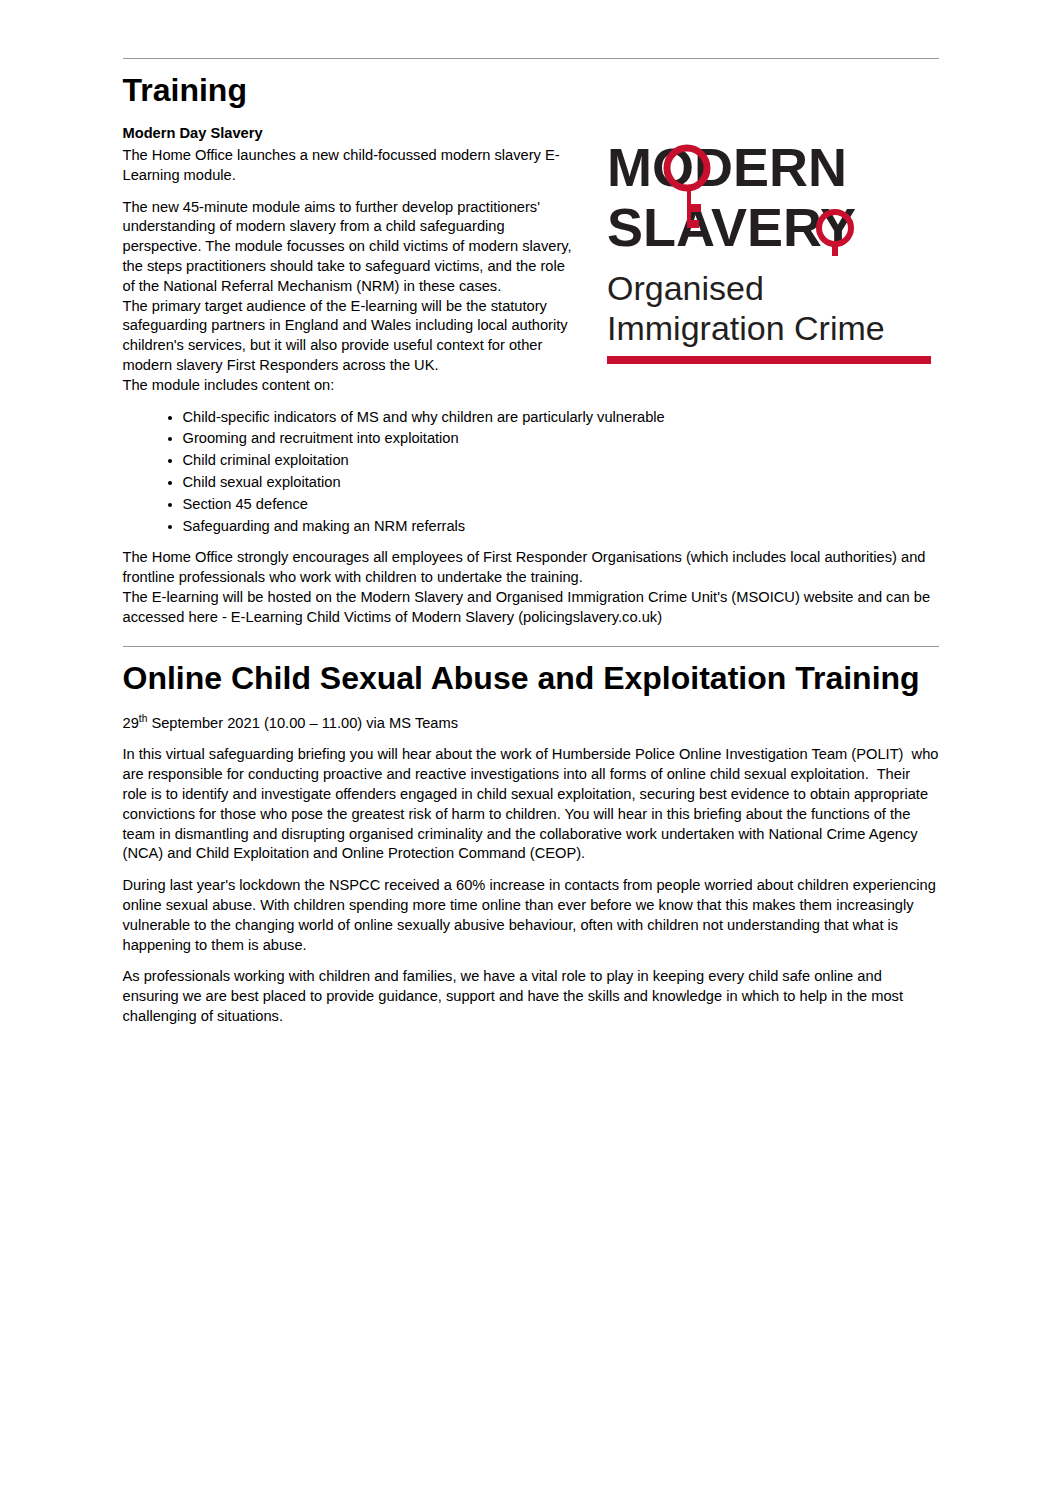Training
Modern Day Slavery
The Home Office launches a new child-focussed modern slavery E-Learning module.
The new 45-minute module aims to further develop practitioners' understanding of modern slavery from a child safeguarding perspective. The module focusses on child victims of modern slavery, the steps practitioners should take to safeguard victims, and the role of the National Referral Mechanism (NRM) in these cases.
The primary target audience of the E-learning will be the statutory safeguarding partners in England and Wales including local authority children's services, but it will also provide useful context for other modern slavery First Responders across the UK.
The module includes content on:
Child-specific indicators of MS and why children are particularly vulnerable
Grooming and recruitment into exploitation
Child criminal exploitation
Child sexual exploitation
Section 45 defence
Safeguarding and making an NRM referrals
The Home Office strongly encourages all employees of First Responder Organisations (which includes local authorities) and frontline professionals who work with children to undertake the training.
The E-learning will be hosted on the Modern Slavery and Organised Immigration Crime Unit's (MSOICU) website and can be accessed here - E-Learning Child Victims of Modern Slavery (policingslavery.co.uk)
Online Child Sexual Abuse and Exploitation Training
29th September 2021 (10.00 – 11.00) via MS Teams
In this virtual safeguarding briefing you will hear about the work of Humberside Police Online Investigation Team (POLIT) who are responsible for conducting proactive and reactive investigations into all forms of online child sexual exploitation. Their role is to identify and investigate offenders engaged in child sexual exploitation, securing best evidence to obtain appropriate convictions for those who pose the greatest risk of harm to children. You will hear in this briefing about the functions of the team in dismantling and disrupting organised criminality and the collaborative work undertaken with National Crime Agency (NCA) and Child Exploitation and Online Protection Command (CEOP).
During last year's lockdown the NSPCC received a 60% increase in contacts from people worried about children experiencing online sexual abuse. With children spending more time online than ever before we know that this makes them increasingly vulnerable to the changing world of online sexually abusive behaviour, often with children not understanding that what is happening to them is abuse.
As professionals working with children and families, we have a vital role to play in keeping every child safe online and ensuring we are best placed to provide guidance, support and have the skills and knowledge in which to help in the most challenging of situations.